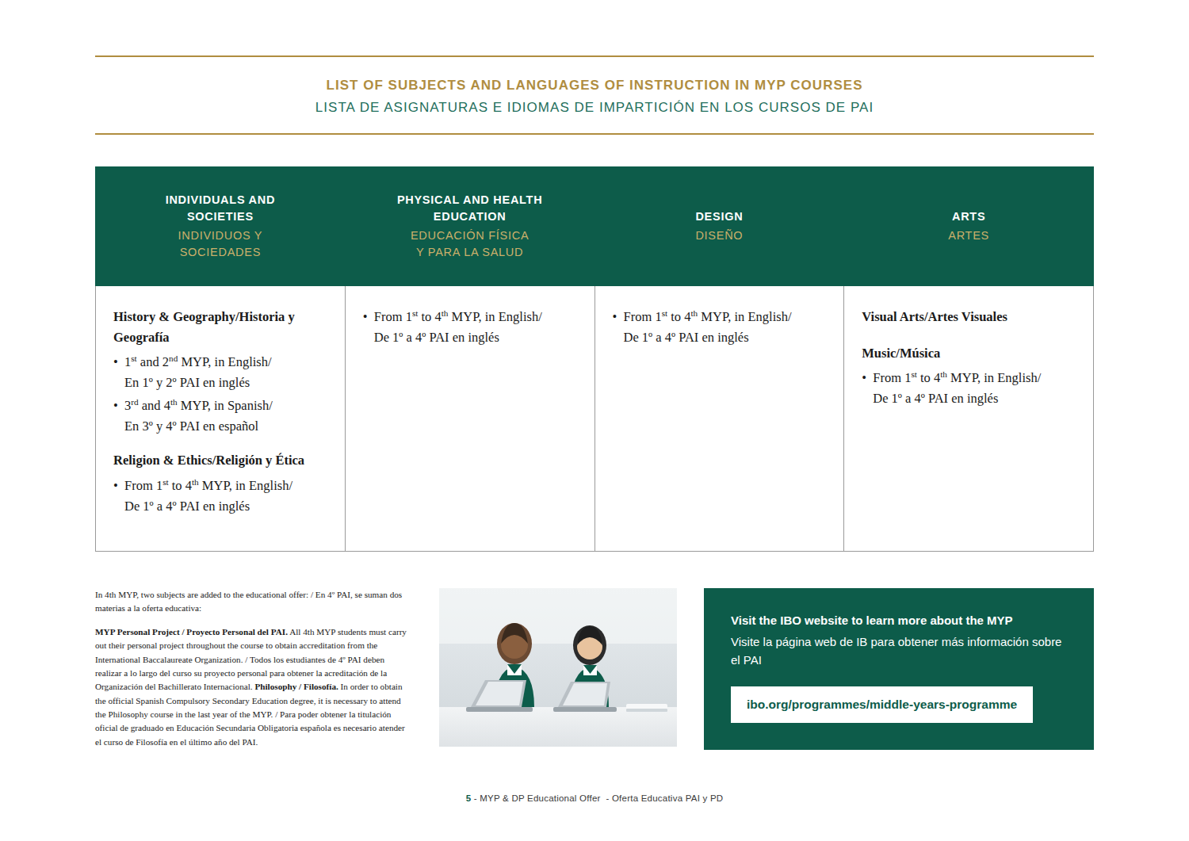List of subjects and languages of instruction in MYP courses
Lista de asignaturas e idiomas de impartición en los cursos de PAI
| Individuals and Societies Individuos y Sociedades | Physical and Health Education Educación Física y para la Salud | Design Diseño | Arts Artes |
| --- | --- | --- | --- |
| History & Geography/Historia y Geografía 1 st and 2 nd MYP, in English/ En 1º y 2º PAI en inglés 3 rd and 4 th MYP, in Spanish/ En 3º y 4º PAI en español Religion & Ethics/Religión y Ética From 1 st to 4 th MYP, in English/ De 1º a 4º PAI en inglés | From 1 st to 4 th MYP, in English/ De 1º a 4º PAI en inglés | From 1 st to 4 th MYP, in English/ De 1º a 4º PAI en inglés | Visual Arts/Artes Visuales Music/Música From 1 st to 4 th MYP, in English/ De 1º a 4º PAI en inglés |
In 4th MYP, two subjects are added to the educational offer: / En 4º PAI, se suman dos materias a la oferta educativa:
MYP Personal Project / Proyecto Personal del PAI. All 4th MYP students must carry out their personal project throughout the course to obtain accreditation from the International Baccalaureate Organization. / Todos los estudiantes de 4º PAI deben realizar a lo largo del curso su proyecto personal para obtener la acreditación de la Organización del Bachillerato Internacional. Philosophy / Filosofía. In order to obtain the official Spanish Compulsory Secondary Education degree, it is necessary to attend the Philosophy course in the last year of the MYP. / Para poder obtener la titulación oficial de graduado en Educación Secundaria Obligatoria española es necesario atender el curso de Filosofía en el último año del PAI.
Visit the IBO website to learn more about the MYP
Visite la página web de IB para obtener más información sobre el PAI
ibo.org/programmes/middle-years-programme
5 - MYP & DP Educational Offer - Oferta Educativa PAI y PD